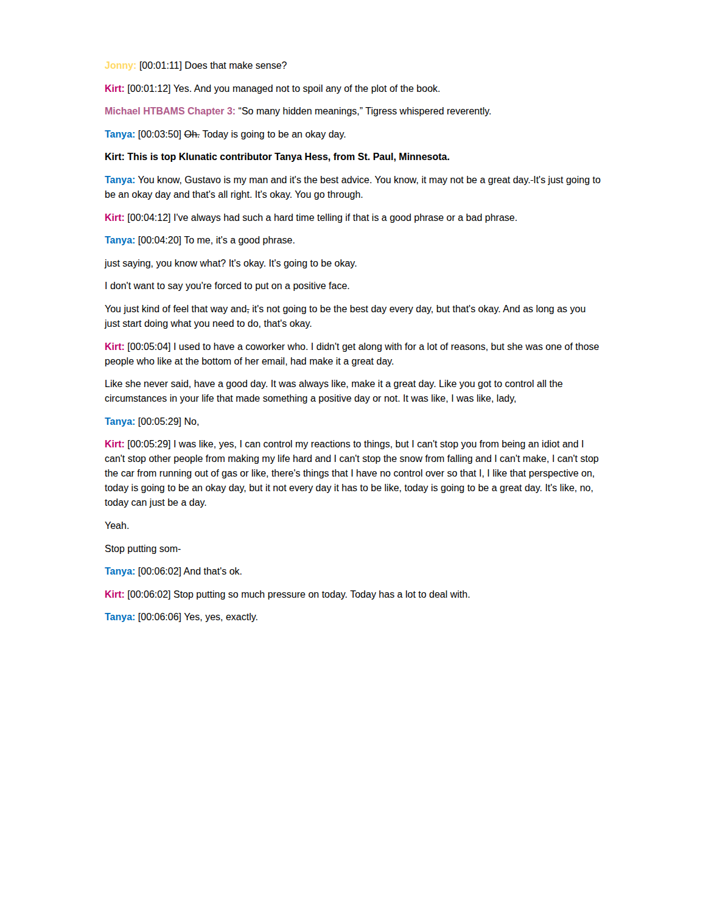Jonny: [00:01:11] Does that make sense?
Kirt: [00:01:12] Yes. And you managed not to spoil any of the plot of the book.
Michael HTBAMS Chapter 3: “So many hidden meanings,” Tigress whispered reverently.
Tanya: [00:03:50] Oh. Today is going to be an okay day.
Kirt: This is top Klunatic contributor Tanya Hess, from St. Paul, Minnesota.
Tanya: You know, Gustavo is my man and it's the best advice. You know, it may not be a great day. It's just going to be an okay day and that's all right. It's okay. You go through.
Kirt: [00:04:12] I've always had such a hard time telling if that is a good phrase or a bad phrase.
Tanya: [00:04:20] To me, it's a good phrase.
just saying, you know what? It's okay. It's going to be okay.
I don't want to say you're forced to put on a positive face.
You just kind of feel that way and, it's not going to be the best day every day, but that's okay. And as long as you just start doing what you need to do, that's okay.
Kirt: [00:05:04] I used to have a coworker who. I didn't get along with for a lot of reasons, but she was one of those people who like at the bottom of her email, had make it a great day.
Like she never said, have a good day. It was always like, make it a great day. Like you got to control all the circumstances in your life that made something a positive day or not. It was like, I was like, lady,
Tanya: [00:05:29] No,
Kirt: [00:05:29] I was like, yes, I can control my reactions to things, but I can't stop you from being an idiot and I can't stop other people from making my life hard and I can't stop the snow from falling and I can't make, I can't stop the car from running out of gas or like, there's things that I have no control over so that I, I like that perspective on, today is going to be an okay day, but it not every day it has to be like, today is going to be a great day. It's like, no, today can just be a day.
Yeah.
Stop putting som-
Tanya: [00:06:02] And that's ok.
Kirt: [00:06:02] Stop putting so much pressure on today. Today has a lot to deal with.
Tanya: [00:06:06] Yes, yes, exactly.